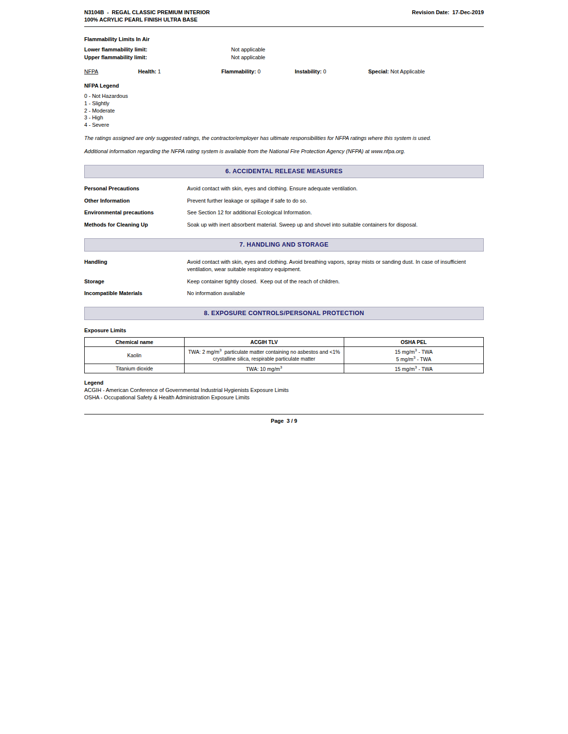N3104B - REGAL CLASSIC PREMIUM INTERIOR
100% ACRYLIC PEARL FINISH ULTRA BASE
Revision Date: 17-Dec-2019
Flammability Limits In Air
Lower flammability limit:
Not applicable
Upper flammability limit:
Not applicable
NFPA
Health: 1
Flammability: 0
Instability: 0
Special: Not Applicable
NFPA Legend
0 - Not Hazardous
1 - Slightly
2 - Moderate
3 - High
4 - Severe
The ratings assigned are only suggested ratings, the contractor/employer has ultimate responsibilities for NFPA ratings where this system is used.
Additional information regarding the NFPA rating system is available from the National Fire Protection Agency (NFPA) at www.nfpa.org.
6. ACCIDENTAL RELEASE MEASURES
Personal Precautions
Avoid contact with skin, eyes and clothing. Ensure adequate ventilation.
Other Information
Prevent further leakage or spillage if safe to do so.
Environmental precautions
See Section 12 for additional Ecological Information.
Methods for Cleaning Up
Soak up with inert absorbent material. Sweep up and shovel into suitable containers for disposal.
7. HANDLING AND STORAGE
Handling
Avoid contact with skin, eyes and clothing. Avoid breathing vapors, spray mists or sanding dust. In case of insufficient ventilation, wear suitable respiratory equipment.
Storage
Keep container tightly closed. Keep out of the reach of children.
Incompatible Materials
No information available
8. EXPOSURE CONTROLS/PERSONAL PROTECTION
Exposure Limits
| Chemical name | ACGIH TLV | OSHA PEL |
| --- | --- | --- |
| Kaolin | TWA: 2 mg/m 3 particulate matter containing no asbestos and <1% crystalline silica, respirable particulate matter | 15 mg/m 3 - TWA 5 mg/m 3 - TWA |
| Titanium dioxide | TWA: 10 mg/m 3 | 15 mg/m 3 - TWA |
Legend
ACGIH - American Conference of Governmental Industrial Hygienists Exposure Limits
OSHA - Occupational Safety & Health Administration Exposure Limits
Page 3 / 9